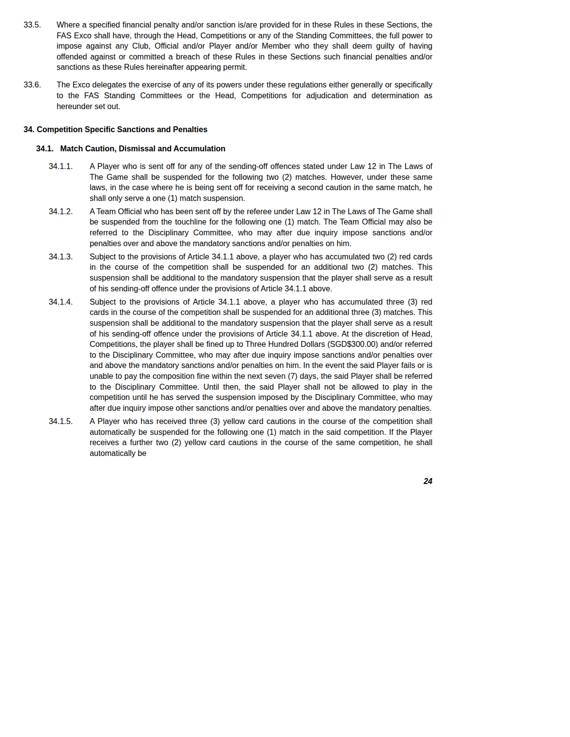33.5. Where a specified financial penalty and/or sanction is/are provided for in these Rules in these Sections, the FAS Exco shall have, through the Head, Competitions or any of the Standing Committees, the full power to impose against any Club, Official and/or Player and/or Member who they shall deem guilty of having offended against or committed a breach of these Rules in these Sections such financial penalties and/or sanctions as these Rules hereinafter appearing permit.
33.6. The Exco delegates the exercise of any of its powers under these regulations either generally or specifically to the FAS Standing Committees or the Head, Competitions for adjudication and determination as hereunder set out.
34. Competition Specific Sanctions and Penalties
34.1. Match Caution, Dismissal and Accumulation
34.1.1. A Player who is sent off for any of the sending-off offences stated under Law 12 in The Laws of The Game shall be suspended for the following two (2) matches. However, under these same laws, in the case where he is being sent off for receiving a second caution in the same match, he shall only serve a one (1) match suspension.
34.1.2. A Team Official who has been sent off by the referee under Law 12 in The Laws of The Game shall be suspended from the touchline for the following one (1) match. The Team Official may also be referred to the Disciplinary Committee, who may after due inquiry impose sanctions and/or penalties over and above the mandatory sanctions and/or penalties on him.
34.1.3. Subject to the provisions of Article 34.1.1 above, a player who has accumulated two (2) red cards in the course of the competition shall be suspended for an additional two (2) matches. This suspension shall be additional to the mandatory suspension that the player shall serve as a result of his sending-off offence under the provisions of Article 34.1.1 above.
34.1.4. Subject to the provisions of Article 34.1.1 above, a player who has accumulated three (3) red cards in the course of the competition shall be suspended for an additional three (3) matches. This suspension shall be additional to the mandatory suspension that the player shall serve as a result of his sending-off offence under the provisions of Article 34.1.1 above. At the discretion of Head, Competitions, the player shall be fined up to Three Hundred Dollars (SGD$300.00) and/or referred to the Disciplinary Committee, who may after due inquiry impose sanctions and/or penalties over and above the mandatory sanctions and/or penalties on him. In the event the said Player fails or is unable to pay the composition fine within the next seven (7) days, the said Player shall be referred to the Disciplinary Committee. Until then, the said Player shall not be allowed to play in the competition until he has served the suspension imposed by the Disciplinary Committee, who may after due inquiry impose other sanctions and/or penalties over and above the mandatory penalties.
34.1.5. A Player who has received three (3) yellow card cautions in the course of the competition shall automatically be suspended for the following one (1) match in the said competition. If the Player receives a further two (2) yellow card cautions in the course of the same competition, he shall automatically be
24